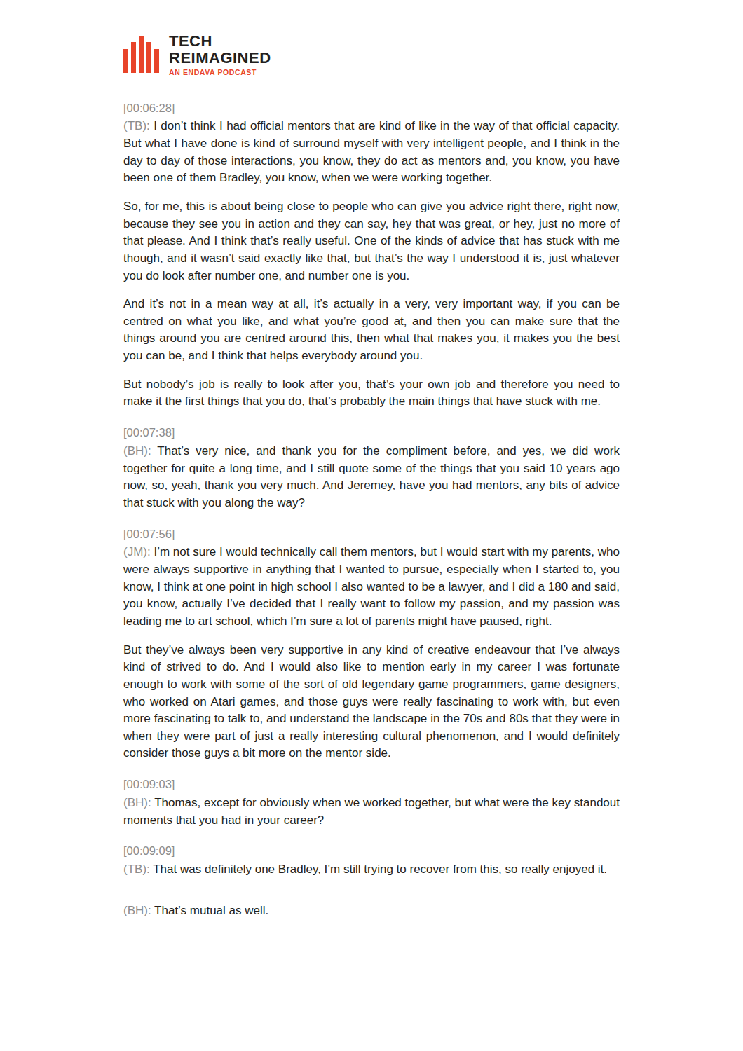TECH REIMAGINED AN ENDAVA PODCAST
[00:06:28]
(TB): I don’t think I had official mentors that are kind of like in the way of that official capacity. But what I have done is kind of surround myself with very intelligent people, and I think in the day to day of those interactions, you know, they do act as mentors and, you know, you have been one of them Bradley, you know, when we were working together.
So, for me, this is about being close to people who can give you advice right there, right now, because they see you in action and they can say, hey that was great, or hey, just no more of that please. And I think that’s really useful. One of the kinds of advice that has stuck with me though, and it wasn’t said exactly like that, but that’s the way I understood it is, just whatever you do look after number one, and number one is you.
And it’s not in a mean way at all, it’s actually in a very, very important way, if you can be centred on what you like, and what you’re good at, and then you can make sure that the things around you are centred around this, then what that makes you, it makes you the best you can be, and I think that helps everybody around you.
But nobody’s job is really to look after you, that’s your own job and therefore you need to make it the first things that you do, that’s probably the main things that have stuck with me.
[00:07:38]
(BH): That’s very nice, and thank you for the compliment before, and yes, we did work together for quite a long time, and I still quote some of the things that you said 10 years ago now, so, yeah, thank you very much. And Jeremey, have you had mentors, any bits of advice that stuck with you along the way?
[00:07:56]
(JM): I’m not sure I would technically call them mentors, but I would start with my parents, who were always supportive in anything that I wanted to pursue, especially when I started to, you know, I think at one point in high school I also wanted to be a lawyer, and I did a 180 and said, you know, actually I’ve decided that I really want to follow my passion, and my passion was leading me to art school, which I’m sure a lot of parents might have paused, right.
But they’ve always been very supportive in any kind of creative endeavour that I’ve always kind of strived to do. And I would also like to mention early in my career I was fortunate enough to work with some of the sort of old legendary game programmers, game designers, who worked on Atari games, and those guys were really fascinating to work with, but even more fascinating to talk to, and understand the landscape in the 70s and 80s that they were in when they were part of just a really interesting cultural phenomenon, and I would definitely consider those guys a bit more on the mentor side.
[00:09:03]
(BH): Thomas, except for obviously when we worked together, but what were the key standout moments that you had in your career?
[00:09:09]
(TB): That was definitely one Bradley, I’m still trying to recover from this, so really enjoyed it.
(BH): That’s mutual as well.